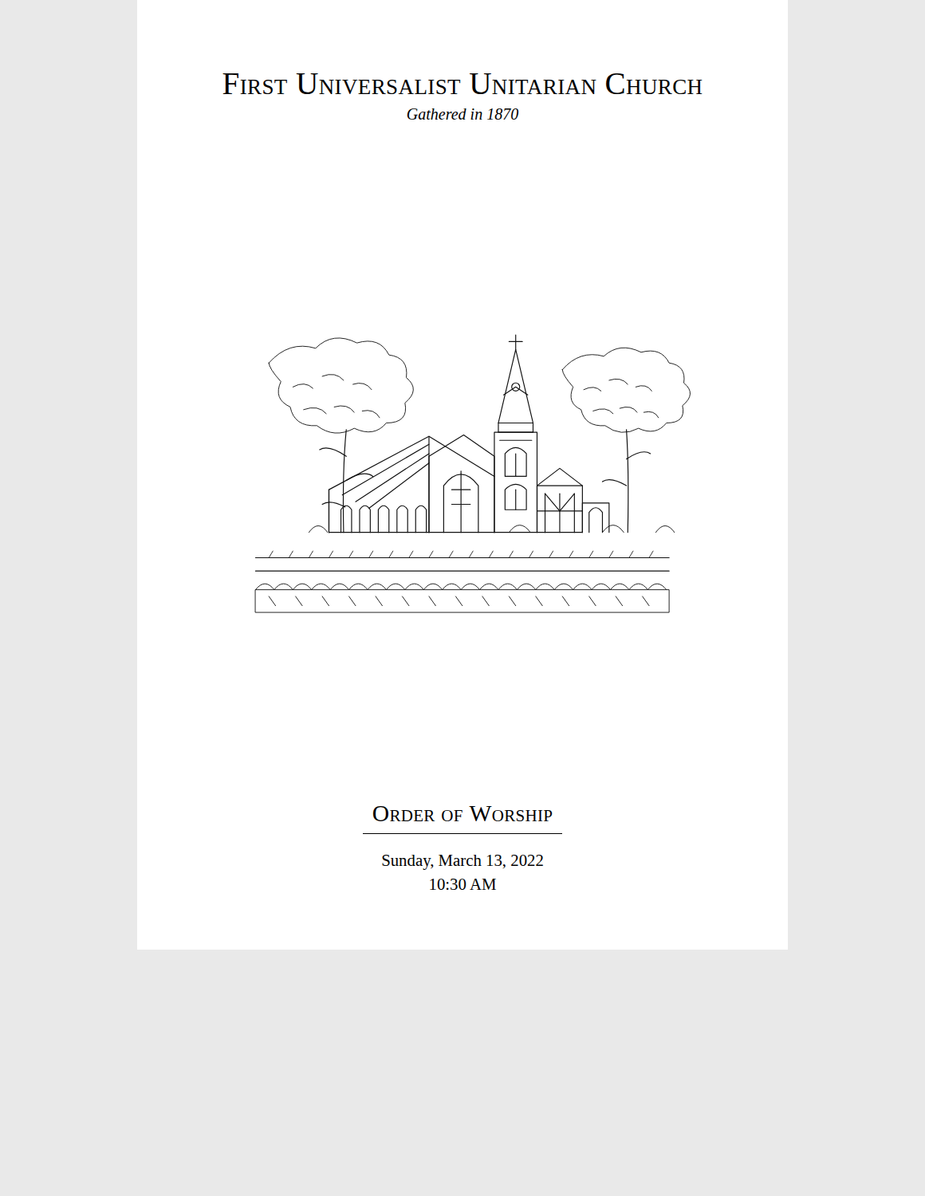First Universalist Unitarian Church
Gathered in 1870
Pen-and-ink drawing of the church building A line-art illustration of a stone church with a tall steeple topped by a cross, a gabled nave with arched windows, a half-timbered wing at right, and leafy trees framing both sides above a hedge and sidewalk.
Order of Worship
Sunday, March 13, 2022
10:30 AM